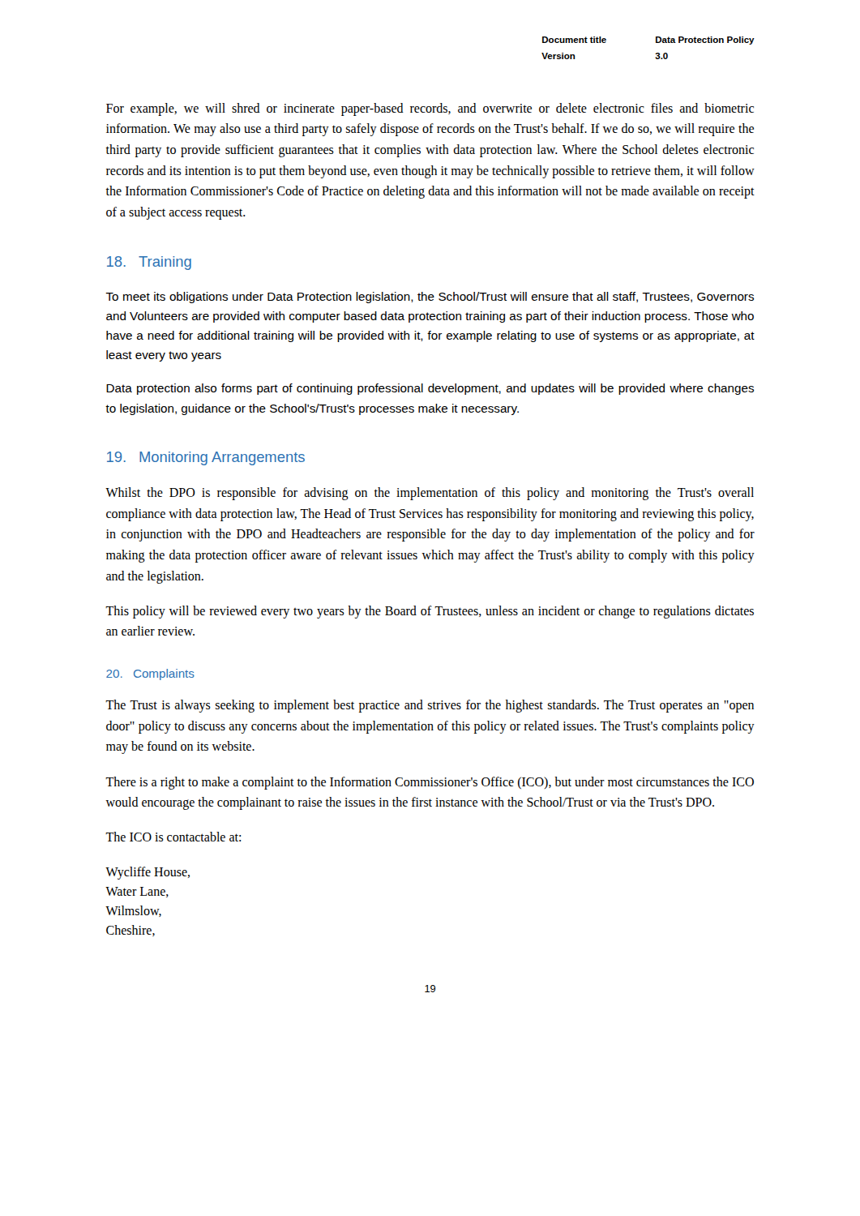| Document title | Data Protection Policy |
| Version | 3.0 |
For example, we will shred or incinerate paper-based records, and overwrite or delete electronic files and biometric information. We may also use a third party to safely dispose of records on the Trust's behalf. If we do so, we will require the third party to provide sufficient guarantees that it complies with data protection law. Where the School deletes electronic records and its intention is to put them beyond use, even though it may be technically possible to retrieve them, it will follow the Information Commissioner's Code of Practice on deleting data and this information will not be made available on receipt of a subject access request.
18. Training
To meet its obligations under Data Protection legislation, the School/Trust will ensure that all staff, Trustees, Governors and Volunteers are provided with computer based data protection training as part of their induction process. Those who have a need for additional training will be provided with it, for example relating to use of systems or as appropriate, at least every two years
Data protection also forms part of continuing professional development, and updates will be provided where changes to legislation, guidance or the School's/Trust's processes make it necessary.
19. Monitoring Arrangements
Whilst the DPO is responsible for advising on the implementation of this policy and monitoring the Trust's overall compliance with data protection law, The Head of Trust Services has responsibility for monitoring and reviewing this policy, in conjunction with the DPO and Headteachers are responsible for the day to day implementation of the policy and for making the data protection officer aware of relevant issues which may affect the Trust's ability to comply with this policy and the legislation.
This policy will be reviewed every two years by the Board of Trustees, unless an incident or change to regulations dictates an earlier review.
20. Complaints
The Trust is always seeking to implement best practice and strives for the highest standards. The Trust operates an "open door" policy to discuss any concerns about the implementation of this policy or related issues. The Trust's complaints policy may be found on its website.
There is a right to make a complaint to the Information Commissioner's Office (ICO), but under most circumstances the ICO would encourage the complainant to raise the issues in the first instance with the School/Trust or via the Trust's DPO.
The ICO is contactable at:
Wycliffe House,
Water Lane,
Wilmslow,
Cheshire,
19